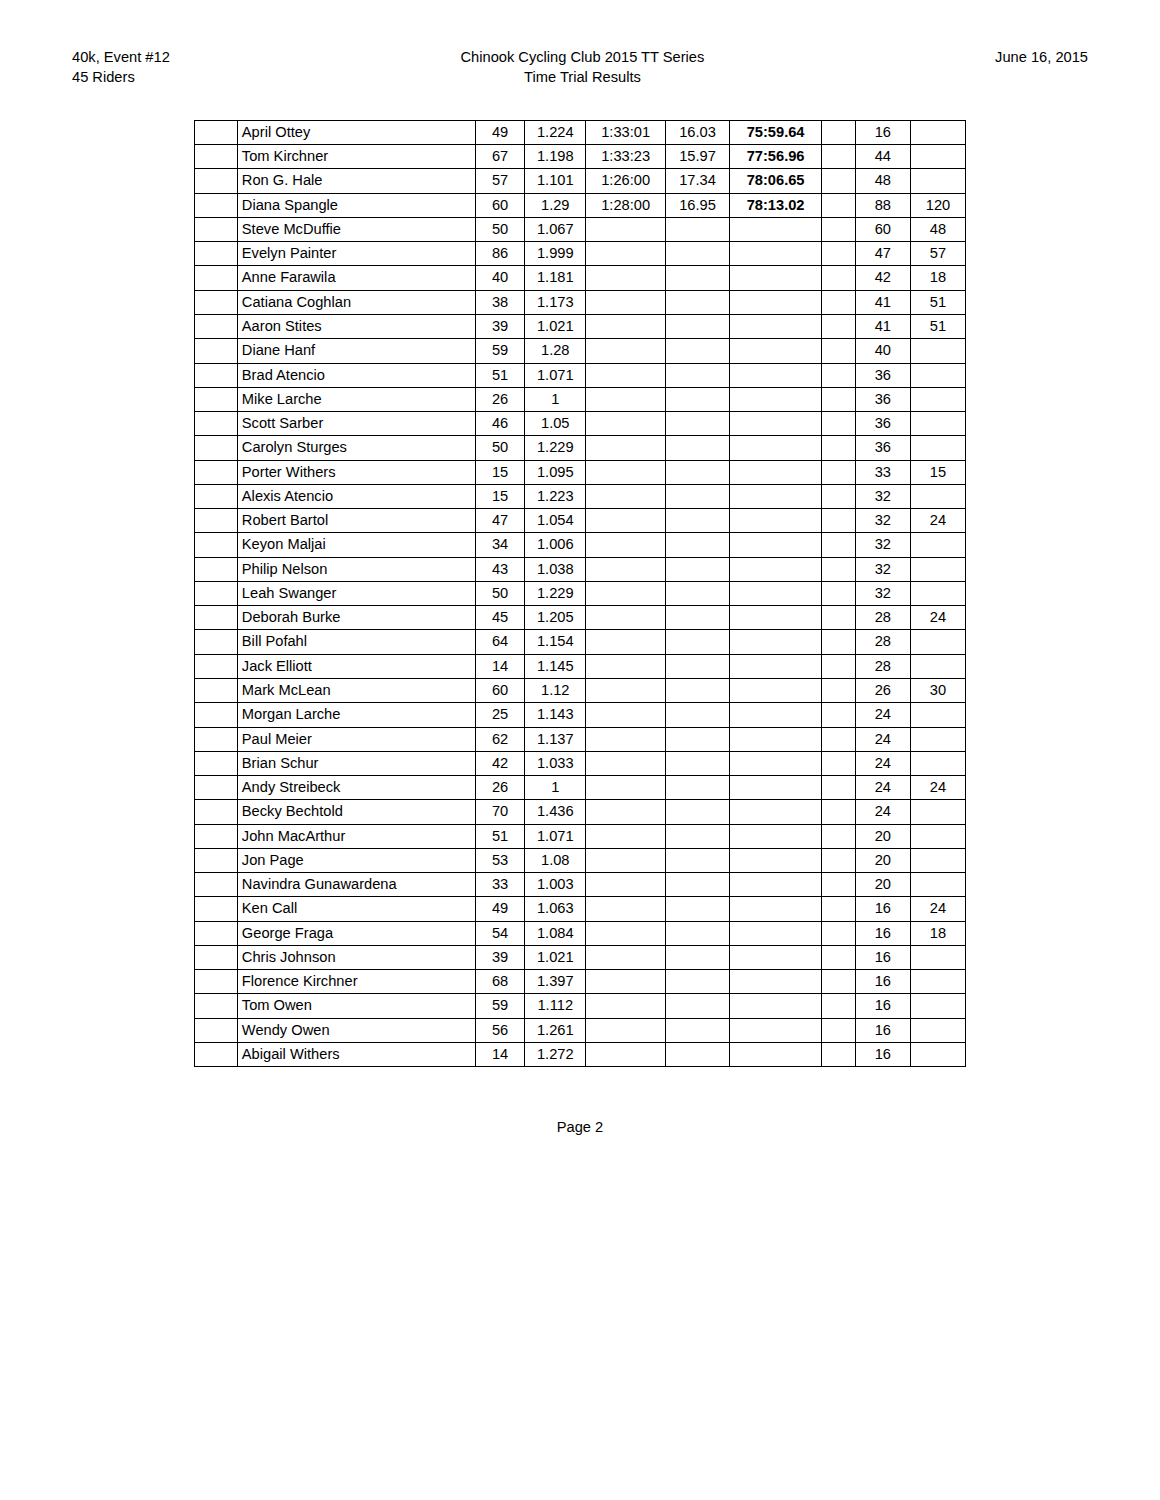40k, Event #12
45 Riders
Chinook Cycling Club 2015 TT Series
Time Trial Results
June 16, 2015
| | April Ottey | 49 | 1.224 | 1:33:01 | 16.03 | 75:59.64 | | 16 | |
| | Tom Kirchner | 67 | 1.198 | 1:33:23 | 15.97 | 77:56.96 | | 44 | |
| | Ron G. Hale | 57 | 1.101 | 1:26:00 | 17.34 | 78:06.65 | | 48 | |
| | Diana Spangle | 60 | 1.29 | 1:28:00 | 16.95 | 78:13.02 | | 88 | 120 |
| | Steve McDuffie | 50 | 1.067 | | | | | 60 | 48 |
| | Evelyn Painter | 86 | 1.999 | | | | | 47 | 57 |
| | Anne Farawila | 40 | 1.181 | | | | | 42 | 18 |
| | Catiana Coghlan | 38 | 1.173 | | | | | 41 | 51 |
| | Aaron Stites | 39 | 1.021 | | | | | 41 | 51 |
| | Diane Hanf | 59 | 1.28 | | | | | 40 | |
| | Brad Atencio | 51 | 1.071 | | | | | 36 | |
| | Mike Larche | 26 | 1 | | | | | 36 | |
| | Scott Sarber | 46 | 1.05 | | | | | 36 | |
| | Carolyn Sturges | 50 | 1.229 | | | | | 36 | |
| | Porter Withers | 15 | 1.095 | | | | | 33 | 15 |
| | Alexis Atencio | 15 | 1.223 | | | | | 32 | |
| | Robert Bartol | 47 | 1.054 | | | | | 32 | 24 |
| | Keyon Maljai | 34 | 1.006 | | | | | 32 | |
| | Philip Nelson | 43 | 1.038 | | | | | 32 | |
| | Leah Swanger | 50 | 1.229 | | | | | 32 | |
| | Deborah Burke | 45 | 1.205 | | | | | 28 | 24 |
| | Bill Pofahl | 64 | 1.154 | | | | | 28 | |
| | Jack Elliott | 14 | 1.145 | | | | | 28 | |
| | Mark McLean | 60 | 1.12 | | | | | 26 | 30 |
| | Morgan Larche | 25 | 1.143 | | | | | 24 | |
| | Paul Meier | 62 | 1.137 | | | | | 24 | |
| | Brian Schur | 42 | 1.033 | | | | | 24 | |
| | Andy Streibeck | 26 | 1 | | | | | 24 | 24 |
| | Becky Bechtold | 70 | 1.436 | | | | | 24 | |
| | John MacArthur | 51 | 1.071 | | | | | 20 | |
| | Jon Page | 53 | 1.08 | | | | | 20 | |
| | Navindra Gunawardena | 33 | 1.003 | | | | | 20 | |
| | Ken Call | 49 | 1.063 | | | | | 16 | 24 |
| | George Fraga | 54 | 1.084 | | | | | 16 | 18 |
| | Chris Johnson | 39 | 1.021 | | | | | 16 | |
| | Florence Kirchner | 68 | 1.397 | | | | | 16 | |
| | Tom Owen | 59 | 1.112 | | | | | 16 | |
| | Wendy Owen | 56 | 1.261 | | | | | 16 | |
| | Abigail Withers | 14 | 1.272 | | | | | 16 | |
Page 2